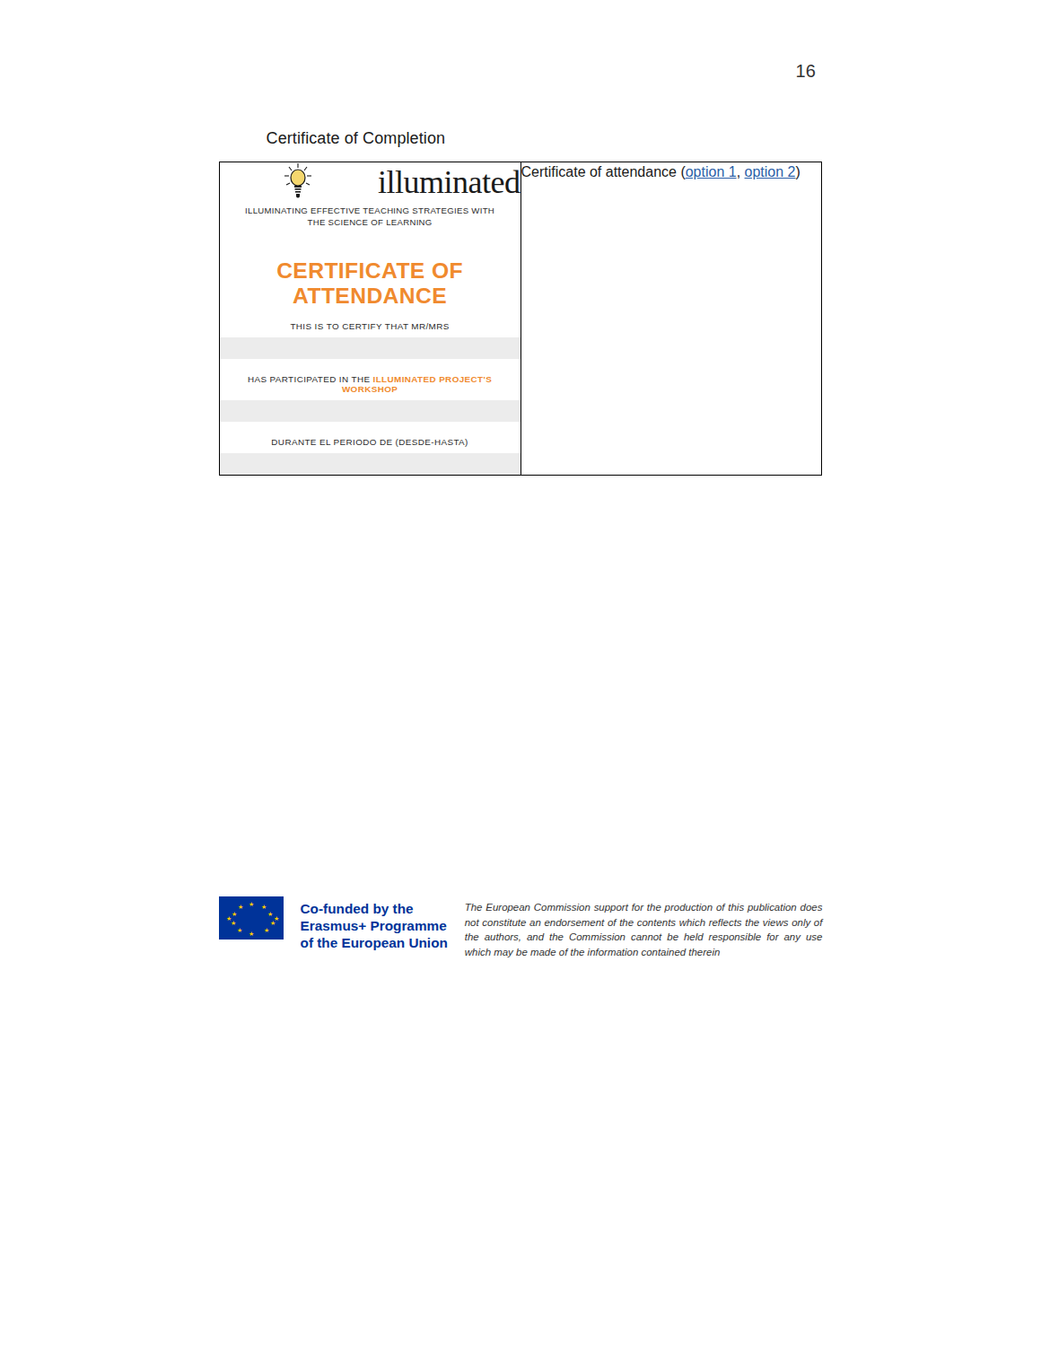16
Certificate of Completion
| illuminated Illuminating effective teaching strategies with the science of learning CERTIFICATE OF ATTENDANCE This is to certify that Mr/Mrs Has participated in the Illuminated Project's Workshop Durante el periodo de (desde-hasta) | Certificate of attendance ( option 1 , option 2 ) |
★ ★ ★ ★ ★ ★ ★ ★ ★ ★ ★ ★
Co-funded by the
Erasmus+ Programme
of the European Union
The European Commission support for the production of this publication does not constitute an endorsement of the contents which reflects the views only of the authors, and the Commission cannot be held responsible for any use which may be made of the information contained therein